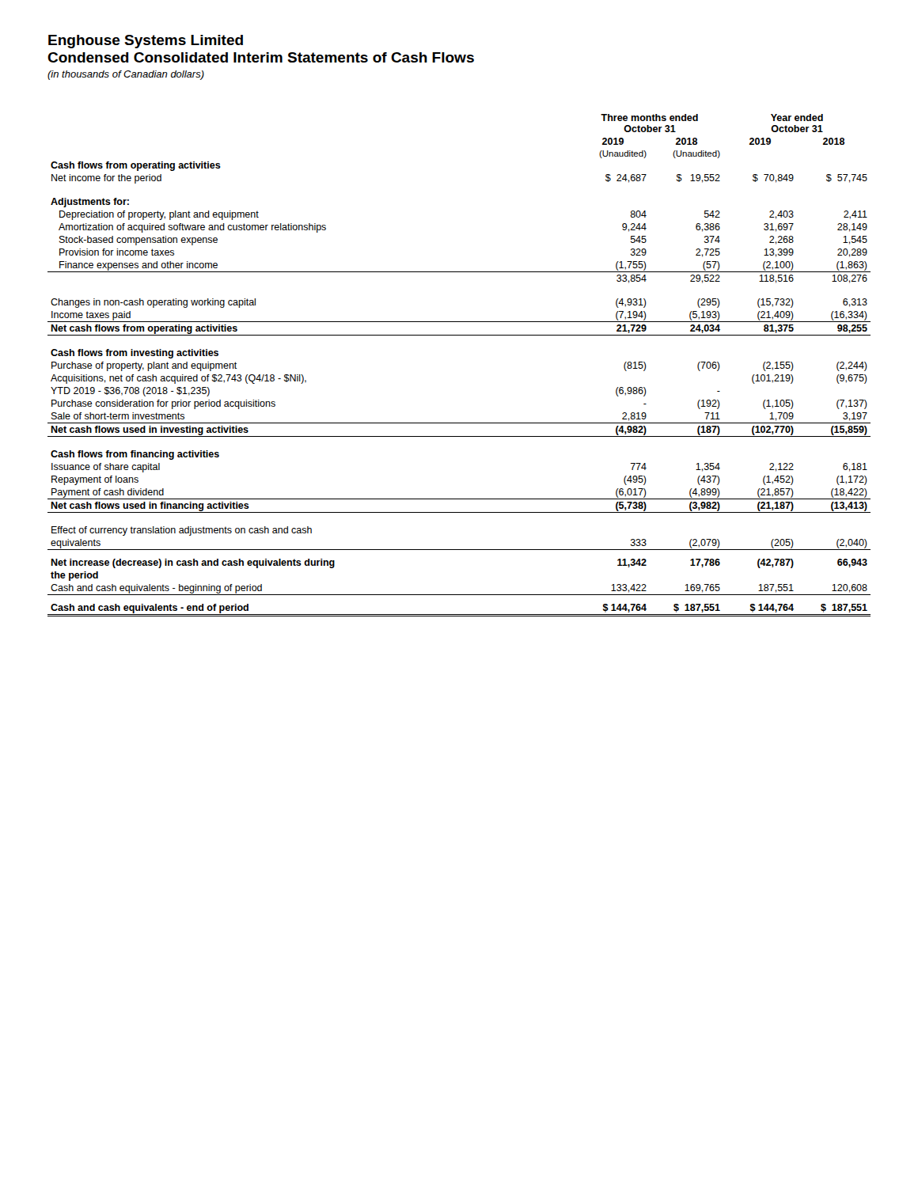Enghouse Systems Limited
Condensed Consolidated Interim Statements of Cash Flows
(in thousands of Canadian dollars)
| | Three months ended October 31 | Year ended October 31 |
| | 2019 | 2018 | 2019 | 2018 |
| | (Unaudited) | (Unaudited) | | |
| Cash flows from operating activities | | | | |
| Net income for the period | $ 24,687 | $ 19,552 | $ 70,849 | $ 57,745 |
| Adjustments for: | | | | |
| Depreciation of property, plant and equipment | 804 | 542 | 2,403 | 2,411 |
| Amortization of acquired software and customer relationships | 9,244 | 6,386 | 31,697 | 28,149 |
| Stock-based compensation expense | 545 | 374 | 2,268 | 1,545 |
| Provision for income taxes | 329 | 2,725 | 13,399 | 20,289 |
| Finance expenses and other income | (1,755) | (57) | (2,100) | (1,863) |
| | 33,854 | 29,522 | 118,516 | 108,276 |
| Changes in non-cash operating working capital | (4,931) | (295) | (15,732) | 6,313 |
| Income taxes paid | (7,194) | (5,193) | (21,409) | (16,334) |
| Net cash flows from operating activities | 21,729 | 24,034 | 81,375 | 98,255 |
| Cash flows from investing activities | | | | |
| Purchase of property, plant and equipment | (815) | (706) | (2,155) | (2,244) |
| Acquisitions, net of cash acquired of $2,743 (Q4/18 - $Nil), | | | (101,219) | (9,675) |
| YTD 2019 - $36,708 (2018 - $1,235) | (6,986) | - | | |
| Purchase consideration for prior period acquisitions | - | (192) | (1,105) | (7,137) |
| Sale of short-term investments | 2,819 | 711 | 1,709 | 3,197 |
| Net cash flows used in investing activities | (4,982) | (187) | (102,770) | (15,859) |
| Cash flows from financing activities | | | | |
| Issuance of share capital | 774 | 1,354 | 2,122 | 6,181 |
| Repayment of loans | (495) | (437) | (1,452) | (1,172) |
| Payment of cash dividend | (6,017) | (4,899) | (21,857) | (18,422) |
| Net cash flows used in financing activities | (5,738) | (3,982) | (21,187) | (13,413) |
| Effect of currency translation adjustments on cash and cash | | | | |
| equivalents | 333 | (2,079) | (205) | (2,040) |
| Net increase (decrease) in cash and cash equivalents during | 11,342 | 17,786 | (42,787) | 66,943 |
| the period | | | | |
| Cash and cash equivalents - beginning of period | 133,422 | 169,765 | 187,551 | 120,608 |
| Cash and cash equivalents - end of period | $ 144,764 | $ 187,551 | $ 144,764 | $ 187,551 |